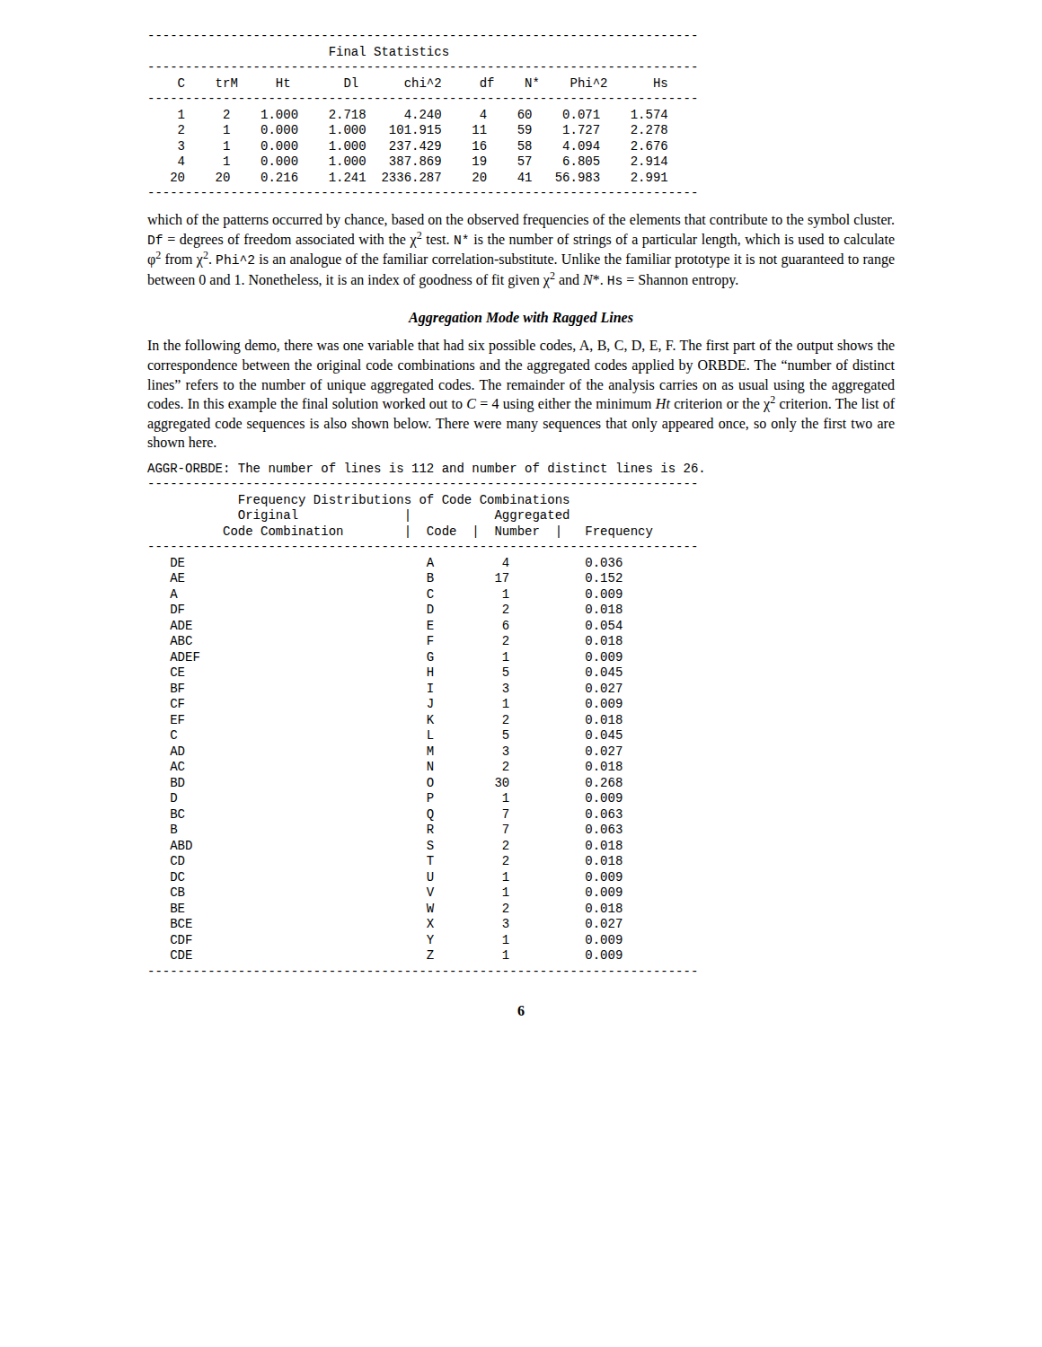-------------------------------------------------------------------------
                        Final Statistics
-------------------------------------------------------------------------
    C    trM     Ht       Dl      chi^2     df    N*    Phi^2      Hs
-------------------------------------------------------------------------
    1     2    1.000    2.718     4.240     4    60    0.071    1.574
    2     1    0.000    1.000   101.915    11    59    1.727    2.278
    3     1    0.000    1.000   237.429    16    58    4.094    2.676
    4     1    0.000    1.000   387.869    19    57    6.805    2.914
   20    20    0.216    1.241  2336.287    20    41   56.983    2.991
-------------------------------------------------------------------------
which of the patterns occurred by chance, based on the observed frequencies of the elements that contribute to the symbol cluster. Df = degrees of freedom associated with the χ2 test. N* is the number of strings of a particular length, which is used to calculate φ2 from χ2. Phi^2 is an analogue of the familiar correlation-substitute. Unlike the familiar prototype it is not guaranteed to range between 0 and 1. Nonetheless, it is an index of goodness of fit given χ2 and N*. Hs = Shannon entropy.
Aggregation Mode with Ragged Lines
In the following demo, there was one variable that had six possible codes, A, B, C, D, E, F. The first part of the output shows the correspondence between the original code combinations and the aggregated codes applied by ORBDE. The “number of distinct lines” refers to the number of unique aggregated codes. The remainder of the analysis carries on as usual using the aggregated codes. In this example the final solution worked out to C = 4 using either the minimum Ht criterion or the χ2 criterion. The list of aggregated code sequences is also shown below. There were many sequences that only appeared once, so only the first two are shown here.
AGGR-ORBDE: The number of lines is 112 and number of distinct lines is 26.
-------------------------------------------------------------------------
            Frequency Distributions of Code Combinations
            Original              |           Aggregated
          Code Combination        |  Code  |  Number  |   Frequency
-------------------------------------------------------------------------
   DE                                A         4          0.036
   AE                                B        17          0.152
   A                                 C         1          0.009
   DF                                D         2          0.018
   ADE                               E         6          0.054
   ABC                               F         2          0.018
   ADEF                              G         1          0.009
   CE                                H         5          0.045
   BF                                I         3          0.027
   CF                                J         1          0.009
   EF                                K         2          0.018
   C                                 L         5          0.045
   AD                                M         3          0.027
   AC                                N         2          0.018
   BD                                O        30          0.268
   D                                 P         1          0.009
   BC                                Q         7          0.063
   B                                 R         7          0.063
   ABD                               S         2          0.018
   CD                                T         2          0.018
   DC                                U         1          0.009
   CB                                V         1          0.009
   BE                                W         2          0.018
   BCE                               X         3          0.027
   CDF                               Y         1          0.009
   CDE                               Z         1          0.009
-------------------------------------------------------------------------
6